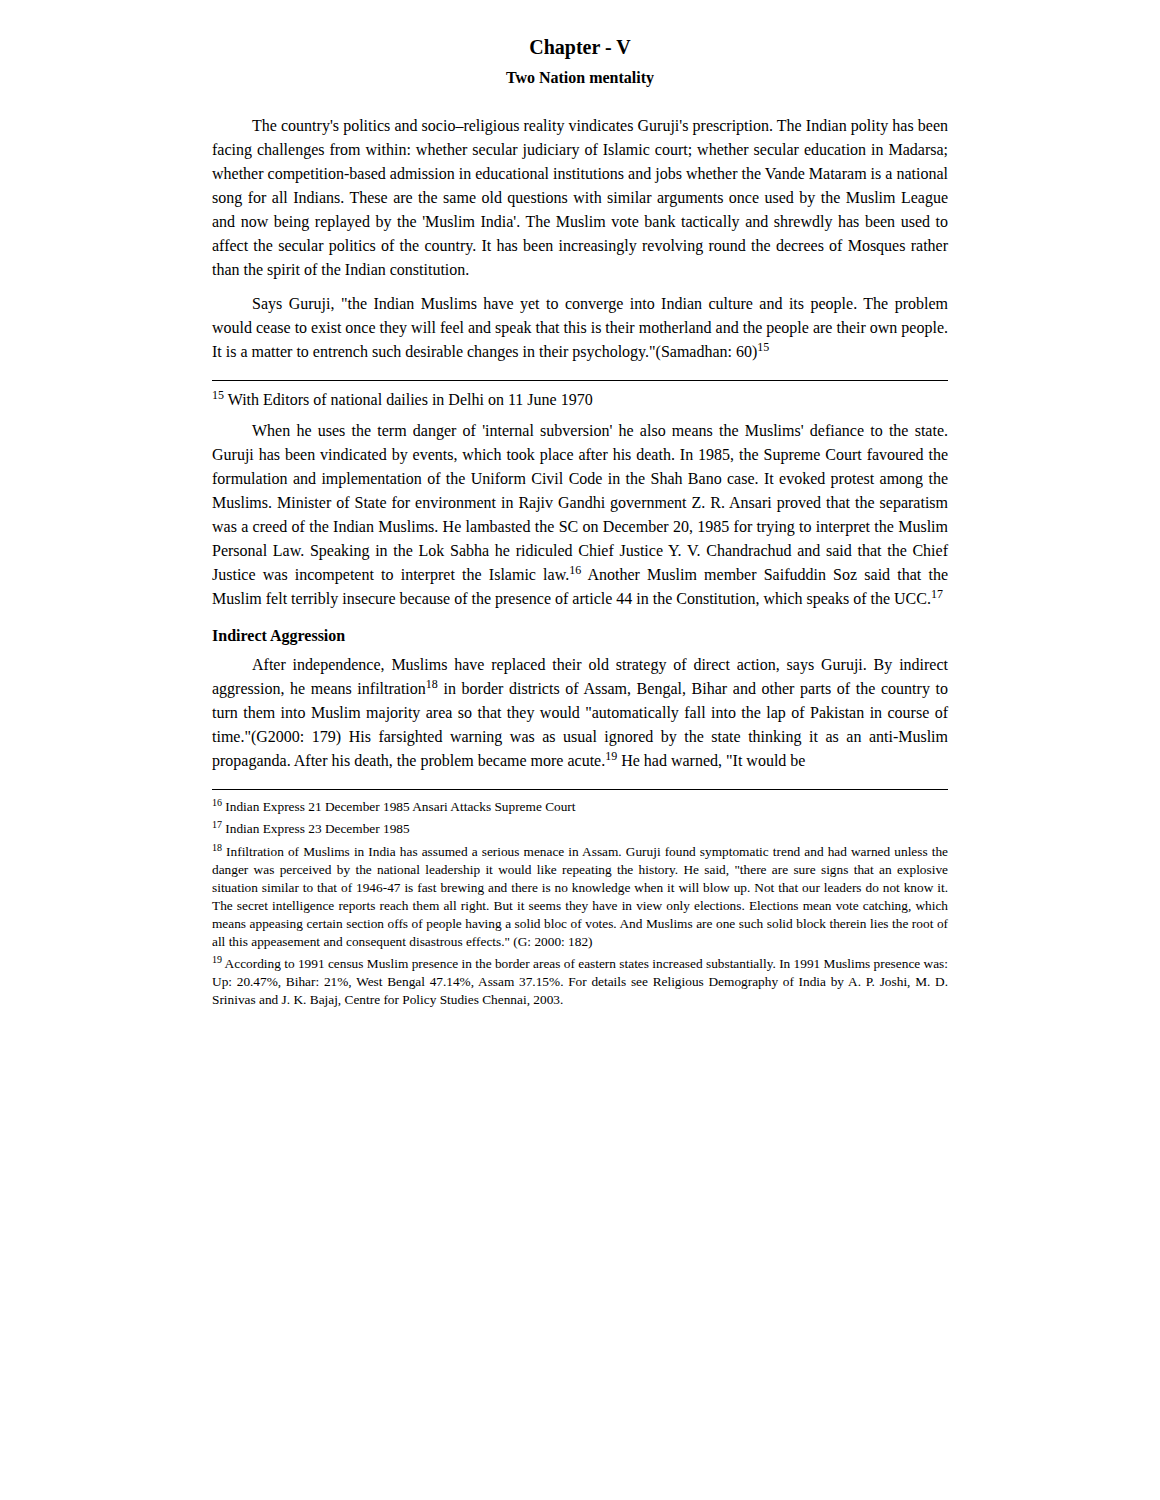Chapter - V
Two Nation mentality
The country's politics and socio–religious reality vindicates Guruji's prescription. The Indian polity has been facing challenges from within: whether secular judiciary of Islamic court; whether secular education in Madarsa; whether competition-based admission in educational institutions and jobs whether the Vande Mataram is a national song for all Indians. These are the same old questions with similar arguments once used by the Muslim League and now being replayed by the 'Muslim India'. The Muslim vote bank tactically and shrewdly has been used to affect the secular politics of the country. It has been increasingly revolving round the decrees of Mosques rather than the spirit of the Indian constitution.
Says Guruji, "the Indian Muslims have yet to converge into Indian culture and its people. The problem would cease to exist once they will feel and speak that this is their motherland and the people are their own people. It is a matter to entrench such desirable changes in their psychology."(Samadhan: 60)15
15 With Editors of national dailies in Delhi on 11 June 1970
When he uses the term danger of 'internal subversion' he also means the Muslims' defiance to the state. Guruji has been vindicated by events, which took place after his death. In 1985, the Supreme Court favoured the formulation and implementation of the Uniform Civil Code in the Shah Bano case. It evoked protest among the Muslims. Minister of State for environment in Rajiv Gandhi government Z. R. Ansari proved that the separatism was a creed of the Indian Muslims. He lambasted the SC on December 20, 1985 for trying to interpret the Muslim Personal Law. Speaking in the Lok Sabha he ridiculed Chief Justice Y. V. Chandrachud and said that the Chief Justice was incompetent to interpret the Islamic law.16 Another Muslim member Saifuddin Soz said that the Muslim felt terribly insecure because of the presence of article 44 in the Constitution, which speaks of the UCC.17
Indirect Aggression
After independence, Muslims have replaced their old strategy of direct action, says Guruji. By indirect aggression, he means infiltration18 in border districts of Assam, Bengal, Bihar and other parts of the country to turn them into Muslim majority area so that they would "automatically fall into the lap of Pakistan in course of time."(G2000: 179) His farsighted warning was as usual ignored by the state thinking it as an anti-Muslim propaganda. After his death, the problem became more acute.19 He had warned, "It would be
16 Indian Express 21 December 1985 Ansari Attacks Supreme Court
17 Indian Express 23 December 1985
18 Infiltration of Muslims in India has assumed a serious menace in Assam. Guruji found symptomatic trend and had warned unless the danger was perceived by the national leadership it would like repeating the history. He said, "there are sure signs that an explosive situation similar to that of 1946-47 is fast brewing and there is no knowledge when it will blow up. Not that our leaders do not know it. The secret intelligence reports reach them all right. But it seems they have in view only elections. Elections mean vote catching, which means appeasing certain section offs of people having a solid bloc of votes. And Muslims are one such solid block therein lies the root of all this appeasement and consequent disastrous effects." (G: 2000: 182)
19 According to 1991 census Muslim presence in the border areas of eastern states increased substantially. In 1991 Muslims presence was: Up: 20.47%, Bihar: 21%, West Bengal 47.14%, Assam 37.15%. For details see Religious Demography of India by A. P. Joshi, M. D. Srinivas and J. K. Bajaj, Centre for Policy Studies Chennai, 2003.